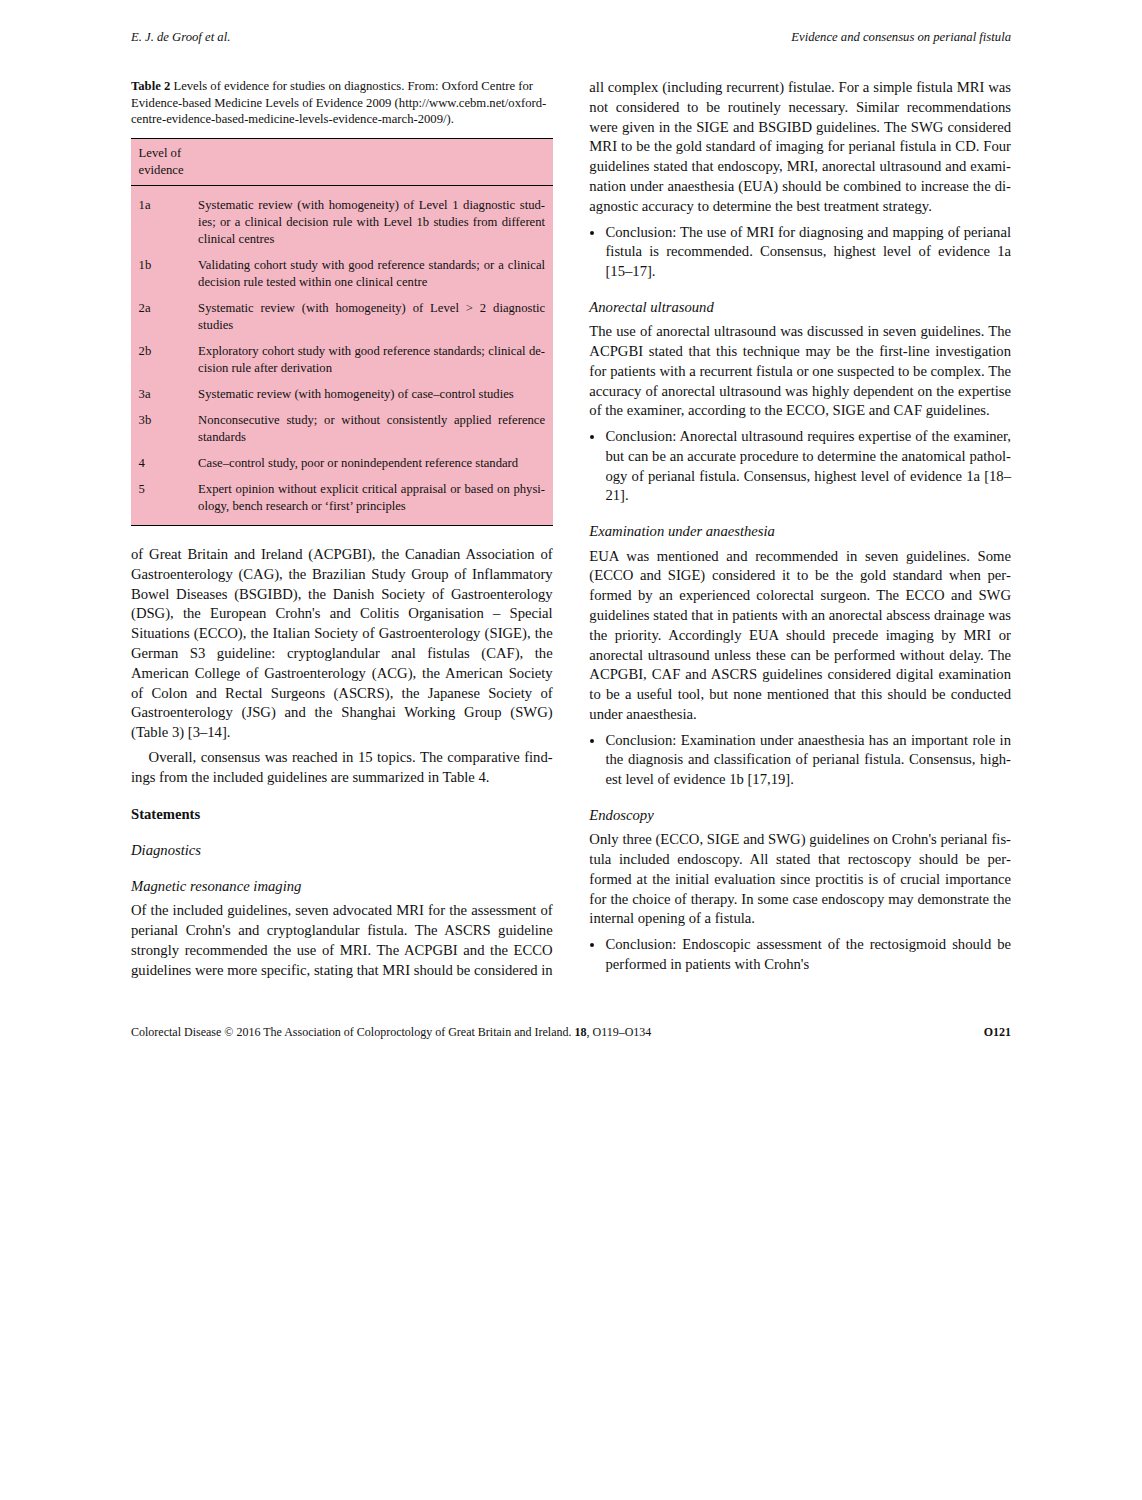E. J. de Groof et al. Evidence and consensus on perianal fistula
Table 2 Levels of evidence for studies on diagnostics. From: Oxford Centre for Evidence-based Medicine Levels of Evidence 2009 ( http://www.cebm.net/oxford-centre-evidence-based-medicine-levels-evidence-march-2009/ ).
| Level of evidence |
| --- |
| 1a | Systematic review (with homogeneity) of Level 1 diagnostic studies; or a clinical decision rule with Level 1b studies from different clinical centres |
| 1b | Validating cohort study with good reference standards; or a clinical decision rule tested within one clinical centre |
| 2a | Systematic review (with homogeneity) of Level > 2 diagnostic studies |
| 2b | Exploratory cohort study with good reference standards; clinical decision rule after derivation |
| 3a | Systematic review (with homogeneity) of case–control studies |
| 3b | Nonconsecutive study; or without consistently applied reference standards |
| 4 | Case–control study, poor or nonindependent reference standard |
| 5 | Expert opinion without explicit critical appraisal or based on physiology, bench research or ‘first’ principles |
of Great Britain and Ireland (ACPGBI), the Canadian Association of Gastroenterology (CAG), the Brazilian Study Group of Inflammatory Bowel Diseases (BSGIBD), the Danish Society of Gastroenterology (DSG), the European Crohn's and Colitis Organisation – Special Situations (ECCO), the Italian Society of Gastroenterology (SIGE), the German S3 guideline: cryptoglandular anal fistulas (CAF), the American College of Gastroenterology (ACG), the American Society of Colon and Rectal Surgeons (ASCRS), the Japanese Society of Gastroenterology (JSG) and the Shanghai Working Group (SWG) (Table 3) [3–14].
Overall, consensus was reached in 15 topics. The comparative findings from the included guidelines are summarized in Table 4.
Statements
Diagnostics
Magnetic resonance imaging
Of the included guidelines, seven advocated MRI for the assessment of perianal Crohn's and cryptoglandular fistula. The ASCRS guideline strongly recommended the use of MRI. The ACPGBI and the ECCO guidelines were more specific, stating that MRI should be considered in all complex (including recurrent) fistulae. For a simple fistula MRI was not considered to be routinely necessary. Similar recommendations were given in the SIGE and BSGIBD guidelines. The SWG considered MRI to be the gold standard of imaging for perianal fistula in CD. Four guidelines stated that endoscopy, MRI, anorectal ultrasound and examination under anaesthesia (EUA) should be combined to increase the diagnostic accuracy to determine the best treatment strategy.
Conclusion: The use of MRI for diagnosing and mapping of perianal fistula is recommended. Consensus, highest level of evidence 1a [15–17].
Anorectal ultrasound
The use of anorectal ultrasound was discussed in seven guidelines. The ACPGBI stated that this technique may be the first-line investigation for patients with a recurrent fistula or one suspected to be complex. The accuracy of anorectal ultrasound was highly dependent on the expertise of the examiner, according to the ECCO, SIGE and CAF guidelines.
Conclusion: Anorectal ultrasound requires expertise of the examiner, but can be an accurate procedure to determine the anatomical pathology of perianal fistula. Consensus, highest level of evidence 1a [18–21].
Examination under anaesthesia
EUA was mentioned and recommended in seven guidelines. Some (ECCO and SIGE) considered it to be the gold standard when performed by an experienced colorectal surgeon. The ECCO and SWG guidelines stated that in patients with an anorectal abscess drainage was the priority. Accordingly EUA should precede imaging by MRI or anorectal ultrasound unless these can be performed without delay. The ACPGBI, CAF and ASCRS guidelines considered digital examination to be a useful tool, but none mentioned that this should be conducted under anaesthesia.
Conclusion: Examination under anaesthesia has an important role in the diagnosis and classification of perianal fistula. Consensus, highest level of evidence 1b [17,19].
Endoscopy
Only three (ECCO, SIGE and SWG) guidelines on Crohn's perianal fistula included endoscopy. All stated that rectoscopy should be performed at the initial evaluation since proctitis is of crucial importance for the choice of therapy. In some case endoscopy may demonstrate the internal opening of a fistula.
Conclusion: Endoscopic assessment of the rectosigmoid should be performed in patients with Crohn's
Colorectal Disease © 2016 The Association of Coloproctology of Great Britain and Ireland. 18, O119–O134 O121